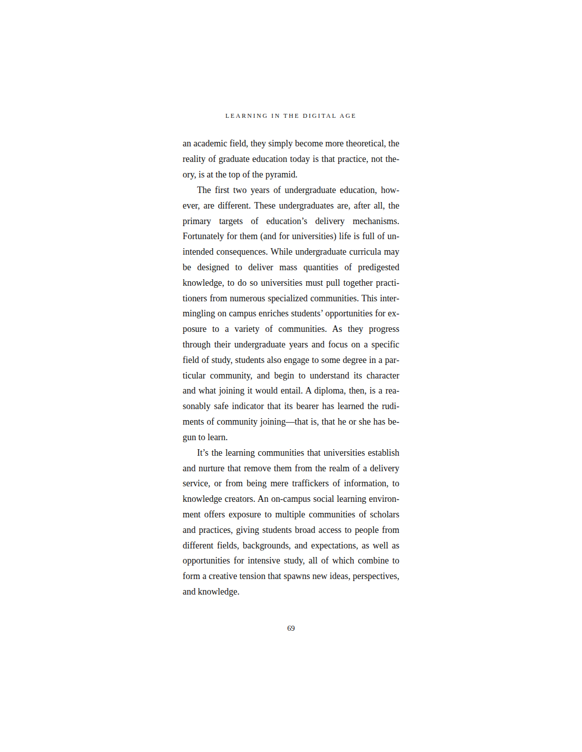Learning in the Digital Age
an academic field, they simply become more theoretical, the reality of graduate education today is that practice, not theory, is at the top of the pyramid.
The first two years of undergraduate education, however, are different. These undergraduates are, after all, the primary targets of education’s delivery mechanisms. Fortunately for them (and for universities) life is full of unintended consequences. While undergraduate curricula may be designed to deliver mass quantities of predigested knowledge, to do so universities must pull together practitioners from numerous specialized communities. This intermingling on campus enriches students’ opportunities for exposure to a variety of communities. As they progress through their undergraduate years and focus on a specific field of study, students also engage to some degree in a particular community, and begin to understand its character and what joining it would entail. A diploma, then, is a reasonably safe indicator that its bearer has learned the rudiments of community joining—that is, that he or she has begun to learn.
It’s the learning communities that universities establish and nurture that remove them from the realm of a delivery service, or from being mere traffickers of information, to knowledge creators. An on-campus social learning environment offers exposure to multiple communities of scholars and practices, giving students broad access to people from different fields, backgrounds, and expectations, as well as opportunities for intensive study, all of which combine to form a creative tension that spawns new ideas, perspectives, and knowledge.
69